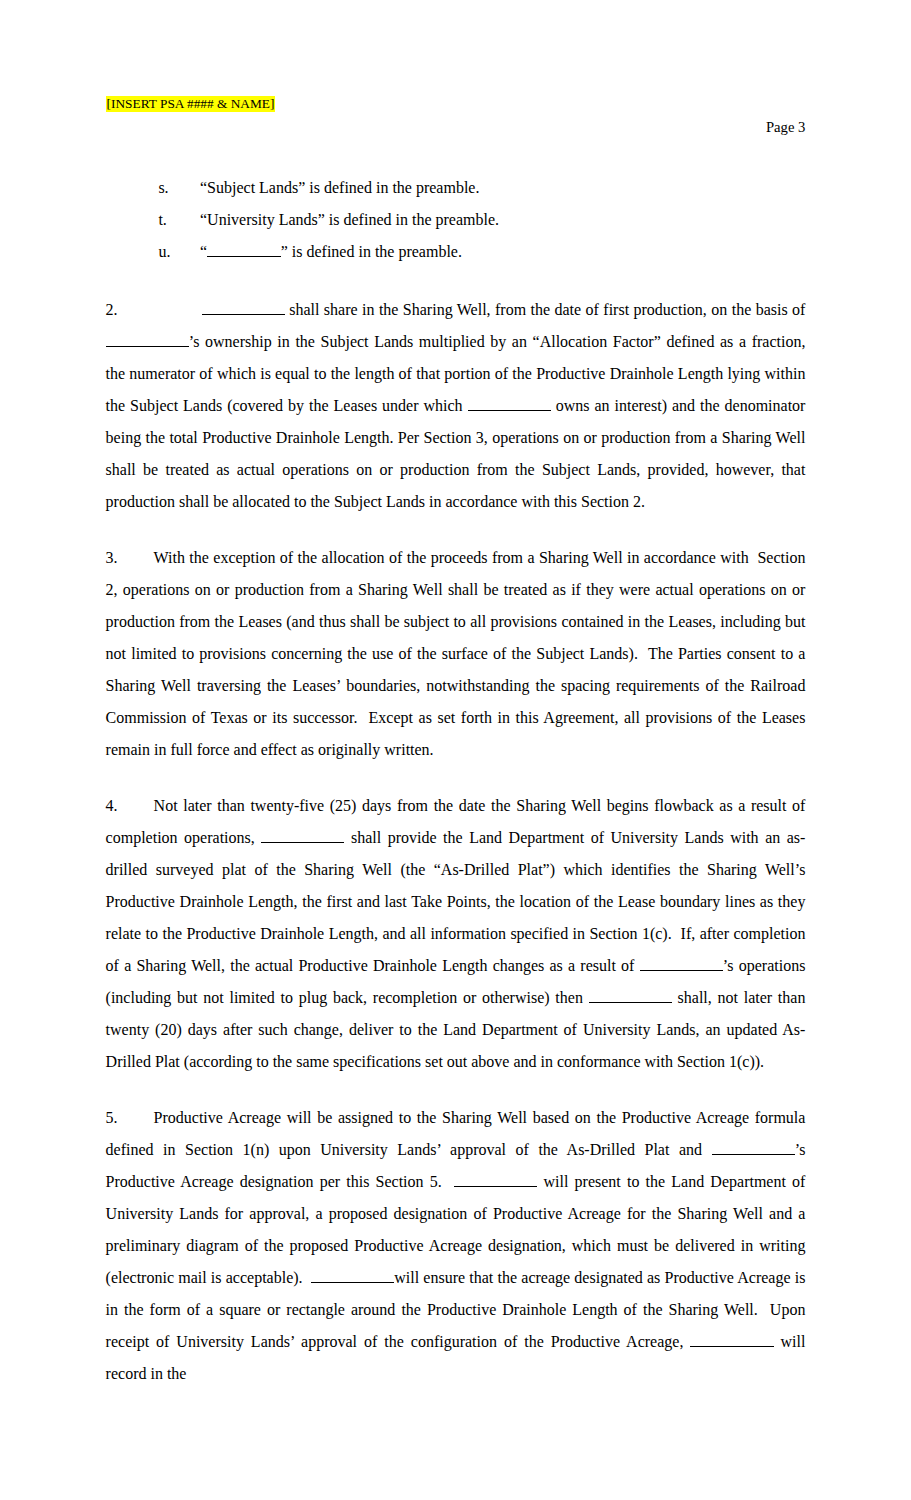[INSERT PSA #### & NAME] Page 3
s.“Subject Lands” is defined in the preamble.
t.“University Lands” is defined in the preamble.
u.“ ” is defined in the preamble.
2. shall share in the Sharing Well, from the date of first production, on the basis of ’s ownership in the Subject Lands multiplied by an “Allocation Factor” defined as a fraction, the numerator of which is equal to the length of that portion of the Productive Drainhole Length lying within the Subject Lands (covered by the Leases under which owns an interest) and the denominator being the total Productive Drainhole Length. Per Section 3, operations on or production from a Sharing Well shall be treated as actual operations on or production from the Subject Lands, provided, however, that production shall be allocated to the Subject Lands in accordance with this Section 2.
3. With the exception of the allocation of the proceeds from a Sharing Well in accordance with Section 2, operations on or production from a Sharing Well shall be treated as if they were actual operations on or production from the Leases (and thus shall be subject to all provisions contained in the Leases, including but not limited to provisions concerning the use of the surface of the Subject Lands). The Parties consent to a Sharing Well traversing the Leases’ boundaries, notwithstanding the spacing requirements of the Railroad Commission of Texas or its successor. Except as set forth in this Agreement, all provisions of the Leases remain in full force and effect as originally written.
4. Not later than twenty-five (25) days from the date the Sharing Well begins flowback as a result of completion operations, shall provide the Land Department of University Lands with an as-drilled surveyed plat of the Sharing Well (the “As-Drilled Plat”) which identifies the Sharing Well’s Productive Drainhole Length, the first and last Take Points, the location of the Lease boundary lines as they relate to the Productive Drainhole Length, and all information specified in Section 1(c). If, after completion of a Sharing Well, the actual Productive Drainhole Length changes as a result of ’s operations (including but not limited to plug back, recompletion or otherwise) then shall, not later than twenty (20) days after such change, deliver to the Land Department of University Lands, an updated As-Drilled Plat (according to the same specifications set out above and in conformance with Section 1(c)).
5. Productive Acreage will be assigned to the Sharing Well based on the Productive Acreage formula defined in Section 1(n) upon University Lands’ approval of the As-Drilled Plat and ’s Productive Acreage designation per this Section 5. will present to the Land Department of University Lands for approval, a proposed designation of Productive Acreage for the Sharing Well and a preliminary diagram of the proposed Productive Acreage designation, which must be delivered in writing (electronic mail is acceptable). will ensure that the acreage designated as Productive Acreage is in the form of a square or rectangle around the Productive Drainhole Length of the Sharing Well. Upon receipt of University Lands’ approval of the configuration of the Productive Acreage, will record in the